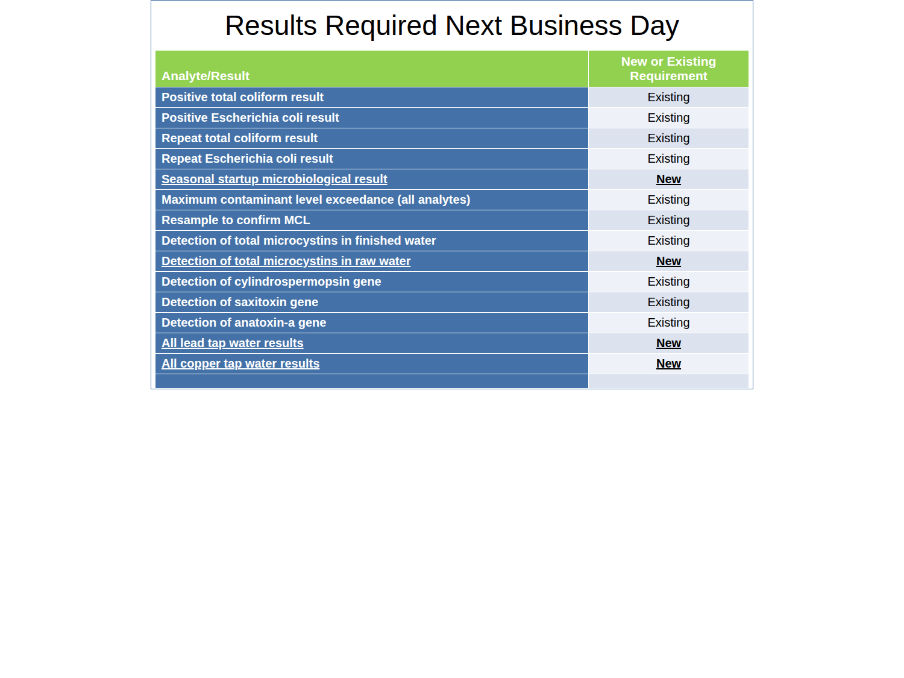Results Required Next Business Day
| Analyte/Result | New or Existing Requirement |
| --- | --- |
| Positive total coliform result | Existing |
| Positive Escherichia coli result | Existing |
| Repeat total coliform result | Existing |
| Repeat Escherichia coli result | Existing |
| Seasonal startup microbiological result | New |
| Maximum contaminant level exceedance (all analytes) | Existing |
| Resample to confirm MCL | Existing |
| Detection of total microcystins in finished water | Existing |
| Detection of total microcystins in raw water | New |
| Detection of cylindrospermopsin gene | Existing |
| Detection of saxitoxin gene | Existing |
| Detection of anatoxin-a gene | Existing |
| All lead tap water results | New |
| All copper tap water results | New |